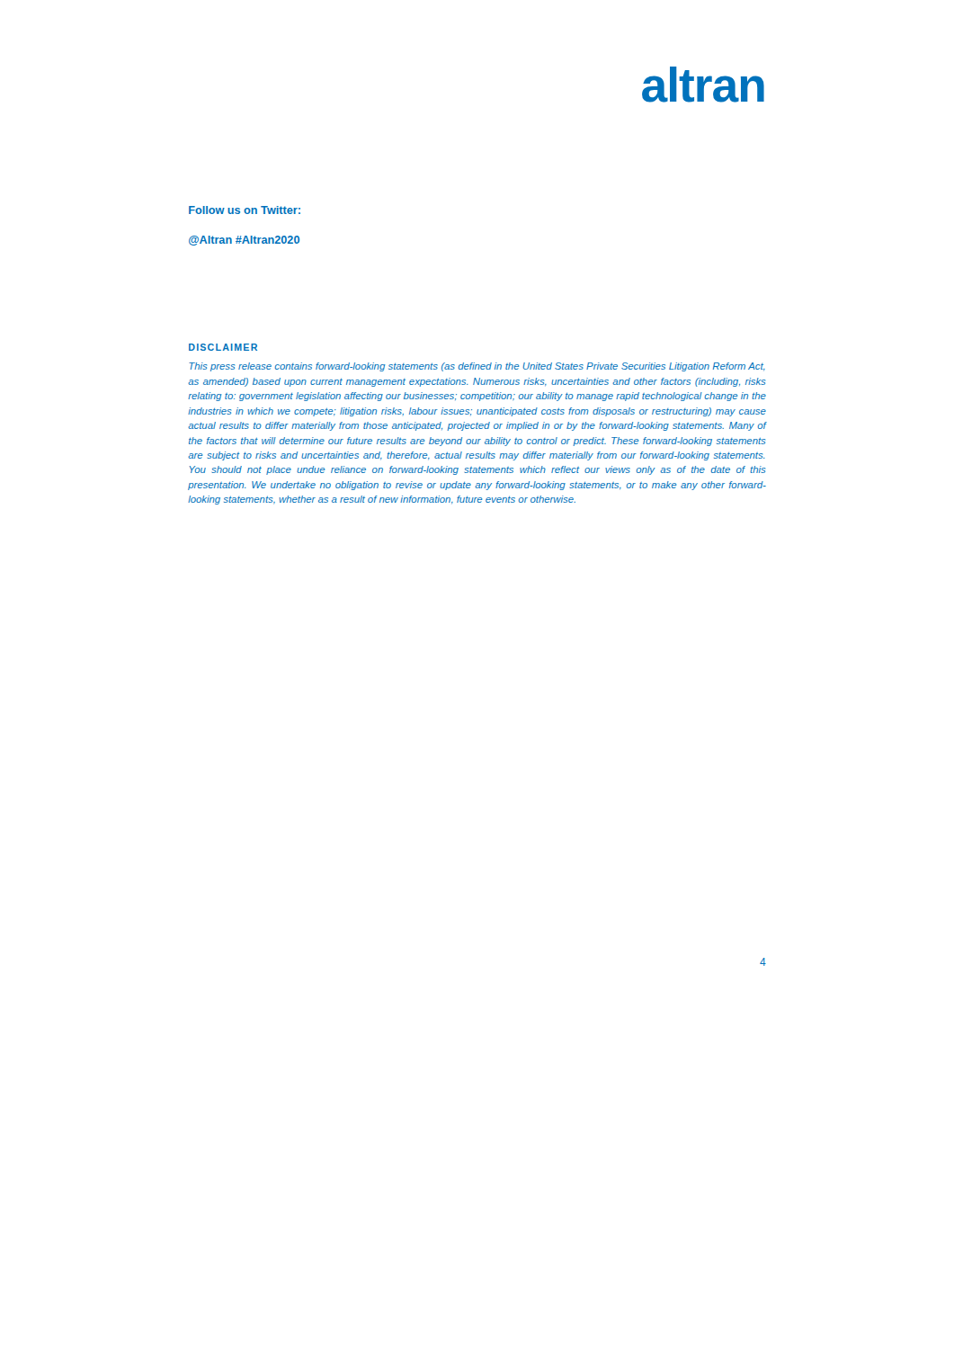altran
Follow us on Twitter:
@Altran #Altran2020
DISCLAIMER
This press release contains forward-looking statements (as defined in the United States Private Securities Litigation Reform Act, as amended) based upon current management expectations. Numerous risks, uncertainties and other factors (including, risks relating to: government legislation affecting our businesses; competition; our ability to manage rapid technological change in the industries in which we compete; litigation risks, labour issues; unanticipated costs from disposals or restructuring) may cause actual results to differ materially from those anticipated, projected or implied in or by the forward-looking statements. Many of the factors that will determine our future results are beyond our ability to control or predict. These forward-looking statements are subject to risks and uncertainties and, therefore, actual results may differ materially from our forward-looking statements. You should not place undue reliance on forward-looking statements which reflect our views only as of the date of this presentation. We undertake no obligation to revise or update any forward-looking statements, or to make any other forward-looking statements, whether as a result of new information, future events or otherwise.
4